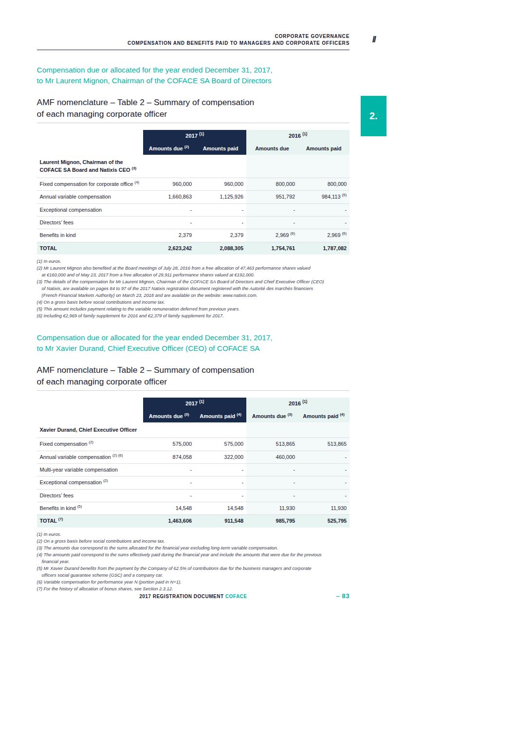CORPORATE GOVERNANCE
COMPENSATION AND BENEFITS PAID TO MANAGERS AND CORPORATE OFFICERS
//
2.
Compensation due or allocated for the year ended December 31, 2017,
to Mr Laurent Mignon, Chairman of the COFACE SA Board of Directors
AMF nomenclature – Table 2 – Summary of compensation
of each managing corporate officer
| | 2017 (1) | 2016 (1) |
| --- | --- | --- |
| | Amounts due (2) | Amounts paid | Amounts due | Amounts paid |
| Laurent Mignon, Chairman of the COFACE SA Board and Natixis CEO (3) | | | | |
| Fixed compensation for corporate office (4) | 960,000 | 960,000 | 800,000 | 800,000 |
| Annual variable compensation | 1,660,863 | 1,125,926 | 951,792 | 984,113 (5) |
| Exceptional compensation | - | - | - | - |
| Directors’ fees | - | - | - | - |
| Benefits in kind | 2,379 | 2,379 | 2,969 (6) | 2,969 (6) |
| TOTAL | 2,623,242 | 2,088,305 | 1,754,761 | 1,787,082 |
(1) In euros.
(2) Mr Laurent Mignon also benefited at the Board meetings of July 28, 2016 from a free allocation of 47,463 performance shares valued
at €160,000 and of May 23, 2017 from a free allocation of 29,911 performance shares valued at €192,000.
(3) The details of the compensation for Mr Laurent Mignon, Chairman of the COFACE SA Board of Directors and Chief Executive Officer (CEO)
of Natixis, are available on pages 84 to 97 of the 2017 Natixis registration document registered with the Autorité des marchés financiers
(French Financial Markets Authority) on March 23, 2018 and are available on the website: www.natixis.com.
(4) On a gross basis before social contributions and income tax.
(5) This amount includes payment relating to the variable remuneration deferred from previous years.
(6) Including €2,969 of family supplement for 2016 and €2,379 of family supplement for 2017.
Compensation due or allocated for the year ended December 31, 2017,
to Mr Xavier Durand, Chief Executive Officer (CEO) of COFACE SA
AMF nomenclature – Table 2 – Summary of compensation
of each managing corporate officer
| | 2017 (1) | 2016 (1) |
| --- | --- | --- |
| | Amounts due (3) | Amounts paid (4) | Amounts due (3) | Amounts paid (4) |
| Xavier Durand, Chief Executive Officer | | | | |
| Fixed compensation (2) | 575,000 | 575,000 | 513,865 | 513,865 |
| Annual variable compensation (2) (6) | 874,058 | 322,000 | 460,000 | - |
| Multi-year variable compensation | - | - | - | - |
| Exceptional compensation (2) | - | - | - | - |
| Directors’ fees | - | - | - | - |
| Benefits in kind (5) | 14,548 | 14,548 | 11,930 | 11,930 |
| TOTAL (7) | 1,463,606 | 911,548 | 985,795 | 525,795 |
(1) In euros.
(2) On a gross basis before social contributions and income tax.
(3) The amounts due correspond to the sums allocated for the financial year excluding long-term variable compensation.
(4) The amounts paid correspond to the sums effectively paid during the financial year and include the amounts that were due for the previous
financial year.
(5) Mr Xavier Durand benefits from the payment by the Company of 62.5% of contributions due for the business managers and corporate
officers social guarantee scheme (GSC) and a company car.
(6) Variable compensation for performance year N (portion paid in N+1).
(7) For the history of allocation of bonus shares, see Section 2.3.12.
2017 REGISTRATION DOCUMENT COFACE
– 83